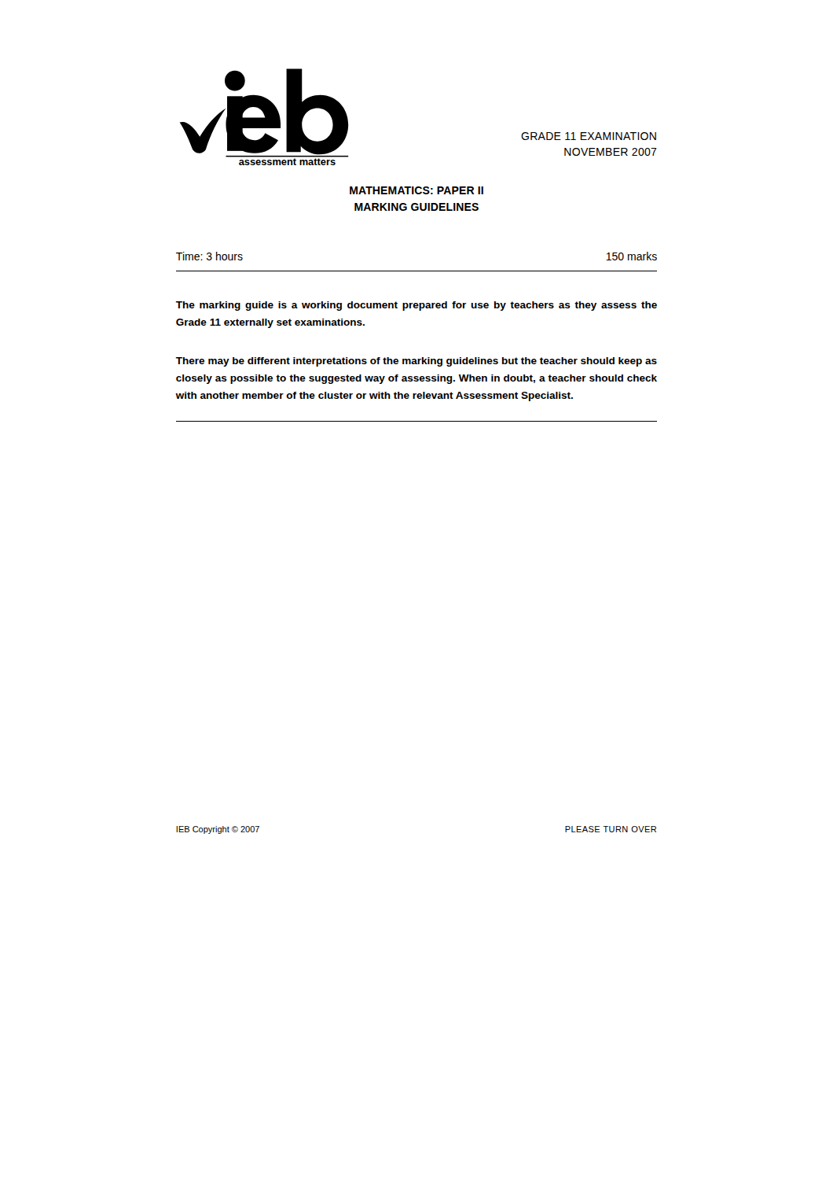assessment matters
GRADE 11 EXAMINATION
NOVEMBER 2007
MATHEMATICS: PAPER II MARKING GUIDELINES
Time: 3 hours 150 marks
The marking guide is a working document prepared for use by teachers as they assess the Grade 11 externally set examinations.
There may be different interpretations of the marking guidelines but the teacher should keep as closely as possible to the suggested way of assessing. When in doubt, a teacher should check with another member of the cluster or with the relevant Assessment Specialist.
IEB Copyright © 2007 PLEASE TURN OVER